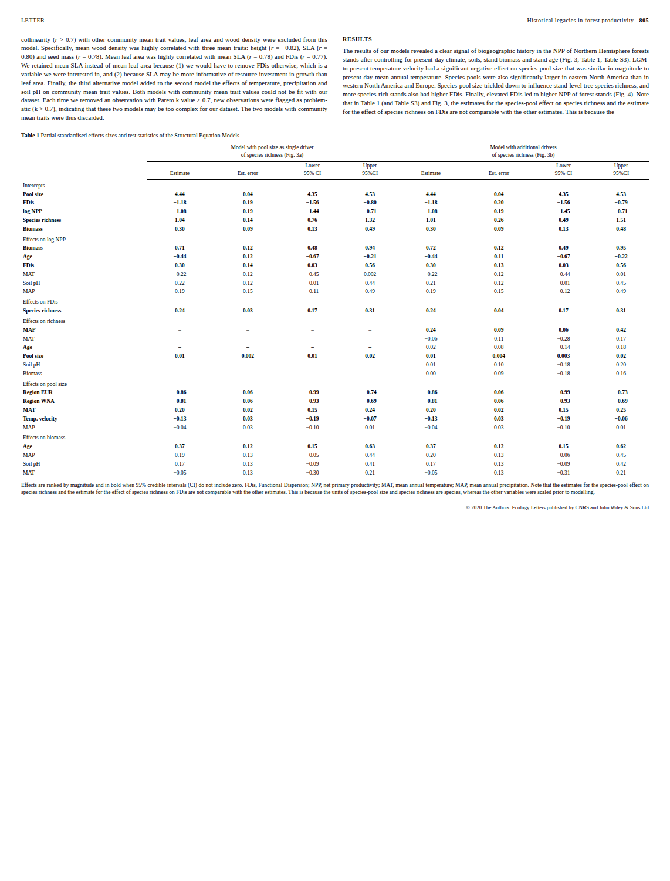Letter
Historical legacies in forest productivity 805
collinearity (r > 0.7) with other community mean trait values, leaf area and wood density were excluded from this model. Specifically, mean wood density was highly correlated with three mean traits: height (r = −0.82), SLA (r = 0.80) and seed mass (r = 0.78). Mean leaf area was highly correlated with mean SLA (r = 0.78) and FDis (r = 0.77). We retained mean SLA instead of mean leaf area because (1) we would have to remove FDis otherwise, which is a variable we were interested in, and (2) because SLA may be more informative of resource investment in growth than leaf area. Finally, the third alternative model added to the second model the effects of temperature, precipitation and soil pH on community mean trait values. Both models with community mean trait values could not be fit with our dataset. Each time we removed an observation with Pareto k value > 0.7, new observations were flagged as problematic (k > 0.7), indicating that these two models may be too complex for our dataset. The two models with community mean traits were thus discarded.
Results
The results of our models revealed a clear signal of biogeographic history in the NPP of Northern Hemisphere forests stands after controlling for present-day climate, soils, stand biomass and stand age (Fig. 3; Table 1; Table S3). LGM-to-present temperature velocity had a significant negative effect on species-pool size that was similar in magnitude to present-day mean annual temperature. Species pools were also significantly larger in eastern North America than in western North America and Europe. Species-pool size trickled down to influence stand-level tree species richness, and more species-rich stands also had higher FDis. Finally, elevated FDis led to higher NPP of forest stands (Fig. 4). Note that in Table 1 (and Table S3) and Fig. 3, the estimates for the species-pool effect on species richness and the estimate for the effect of species richness on FDis are not comparable with the other estimates. This is because the
Table 1 Partial standardised effects sizes and test statistics of the Structural Equation Models
| | Model with pool size as single driver of species richness (Fig. 3a) | Model with additional drivers of species richness (Fig. 3b) |
| --- | --- | --- |
| | Estimate | Est. error | Lower 95% CI | Upper 95%CI | Estimate | Est. error | Lower 95% CI | Upper 95%CI |
| Intercepts |
| Pool size | 4.44 | 0.04 | 4.35 | 4.53 | 4.44 | 0.04 | 4.35 | 4.53 |
| FDis | −1.18 | 0.19 | −1.56 | −0.80 | −1.18 | 0.20 | −1.56 | −0.79 |
| log NPP | −1.08 | 0.19 | −1.44 | −0.71 | −1.08 | 0.19 | −1.45 | −0.71 |
| Species richness | 1.04 | 0.14 | 0.76 | 1.32 | 1.01 | 0.26 | 0.49 | 1.51 |
| Biomass | 0.30 | 0.09 | 0.13 | 0.49 | 0.30 | 0.09 | 0.13 | 0.48 |
| Effects on log NPP |
| Biomass | 0.71 | 0.12 | 0.48 | 0.94 | 0.72 | 0.12 | 0.49 | 0.95 |
| Age | −0.44 | 0.12 | −0.67 | −0.21 | −0.44 | 0.11 | −0.67 | −0.22 |
| FDis | 0.30 | 0.14 | 0.03 | 0.56 | 0.30 | 0.13 | 0.03 | 0.56 |
| MAT | −0.22 | 0.12 | −0.45 | 0.002 | −0.22 | 0.12 | −0.44 | 0.01 |
| Soil pH | 0.22 | 0.12 | −0.01 | 0.44 | 0.21 | 0.12 | −0.01 | 0.45 |
| MAP | 0.19 | 0.15 | −0.11 | 0.49 | 0.19 | 0.15 | −0.12 | 0.49 |
| Effects on FDis |
| Species richness | 0.24 | 0.03 | 0.17 | 0.31 | 0.24 | 0.04 | 0.17 | 0.31 |
| Effects on richness |
| MAP | – | – | – | – | 0.24 | 0.09 | 0.06 | 0.42 |
| MAT | – | – | – | – | −0.06 | 0.11 | −0.28 | 0.17 |
| Age | – | – | – | – | 0.02 | 0.08 | −0.14 | 0.18 |
| Pool size | 0.01 | 0.002 | 0.01 | 0.02 | 0.01 | 0.004 | 0.003 | 0.02 |
| Soil pH | – | – | – | – | 0.01 | 0.10 | −0.18 | 0.20 |
| Biomass | – | – | – | – | 0.00 | 0.09 | −0.18 | 0.16 |
| Effects on pool size |
| Region EUR | −0.86 | 0.06 | −0.99 | −0.74 | −0.86 | 0.06 | −0.99 | −0.73 |
| Region WNA | −0.81 | 0.06 | −0.93 | −0.69 | −0.81 | 0.06 | −0.93 | −0.69 |
| MAT | 0.20 | 0.02 | 0.15 | 0.24 | 0.20 | 0.02 | 0.15 | 0.25 |
| Temp. velocity | −0.13 | 0.03 | −0.19 | −0.07 | −0.13 | 0.03 | −0.19 | −0.06 |
| MAP | −0.04 | 0.03 | −0.10 | 0.01 | −0.04 | 0.03 | −0.10 | 0.01 |
| Effects on biomass |
| Age | 0.37 | 0.12 | 0.15 | 0.63 | 0.37 | 0.12 | 0.15 | 0.62 |
| MAP | 0.19 | 0.13 | −0.05 | 0.44 | 0.20 | 0.13 | −0.06 | 0.45 |
| Soil pH | 0.17 | 0.13 | −0.09 | 0.41 | 0.17 | 0.13 | −0.09 | 0.42 |
| MAT | −0.05 | 0.13 | −0.30 | 0.21 | −0.05 | 0.13 | −0.31 | 0.21 |
Effects are ranked by magnitude and in bold when 95% credible intervals (CI) do not include zero. FDis, Functional Dispersion; NPP, net primary productivity; MAT, mean annual temperature; MAP, mean annual precipitation. Note that the estimates for the species-pool effect on species richness and the estimate for the effect of species richness on FDis are not comparable with the other estimates. This is because the units of species-pool size and species richness are species, whereas the other variables were scaled prior to modelling.
© 2020 The Authors. Ecology Letters published by CNRS and John Wiley & Sons Ltd